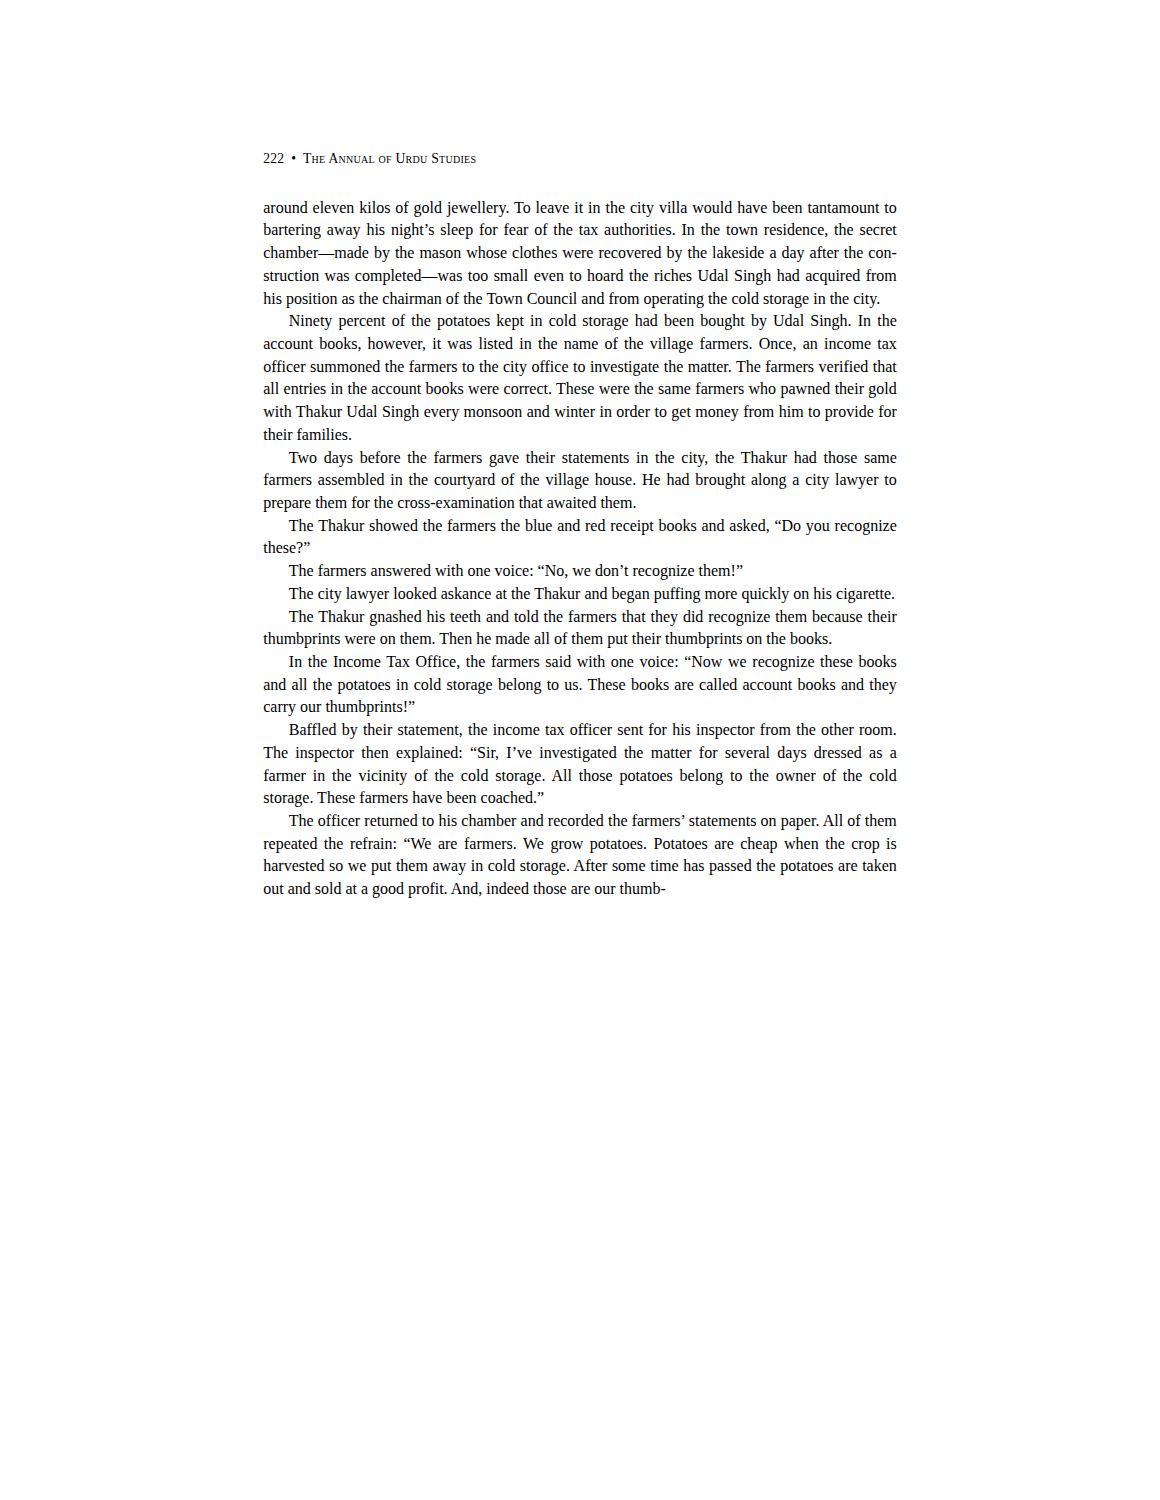222•The Annual of Urdu Studies
around eleven kilos of gold jewellery. To leave it in the city villa would have been tantamount to bartering away his night’s sleep for fear of the tax authorities. In the town residence, the secret chamber—made by the mason whose clothes were recovered by the lakeside a day after the con­struction was completed—was too small even to hoard the riches Udal Singh had acquired from his position as the chairman of the Town Coun­cil and from operating the cold storage in the city.
Ninety percent of the potatoes kept in cold storage had been bought by Udal Singh. In the account books, however, it was listed in the name of the village farmers. Once, an income tax officer summoned the farmers to the city office to investigate the matter. The farmers verified that all entries in the account books were correct. These were the same farmers who pawned their gold with Thakur Udal Singh every monsoon and winter in order to get money from him to provide for their families.
Two days before the farmers gave their statements in the city, the Thakur had those same farmers assembled in the courtyard of the village house. He had brought along a city lawyer to prepare them for the cross-examination that awaited them.
The Thakur showed the farmers the blue and red receipt books and asked, “Do you recognize these?”
The farmers answered with one voice: “No, we don’t recognize them!”
The city lawyer looked askance at the Thakur and began puffing more quickly on his cigarette.
The Thakur gnashed his teeth and told the farmers that they did rec­ognize them because their thumbprints were on them. Then he made all of them put their thumbprints on the books.
In the Income Tax Office, the farmers said with one voice: “Now we recognize these books and all the potatoes in cold storage belong to us. These books are called account books and they carry our thumbprints!”
Baffled by their statement, the income tax officer sent for his inspec­tor from the other room. The inspector then explained: “Sir, I’ve investi­gated the matter for several days dressed as a farmer in the vicinity of the cold storage. All those potatoes belong to the owner of the cold storage. These farmers have been coached.”
The officer returned to his chamber and recorded the farmers’ state­ments on paper. All of them repeated the refrain: “We are farmers. We grow potatoes. Potatoes are cheap when the crop is harvested so we put them away in cold storage. After some time has passed the potatoes are taken out and sold at a good profit. And, indeed those are our thumb-